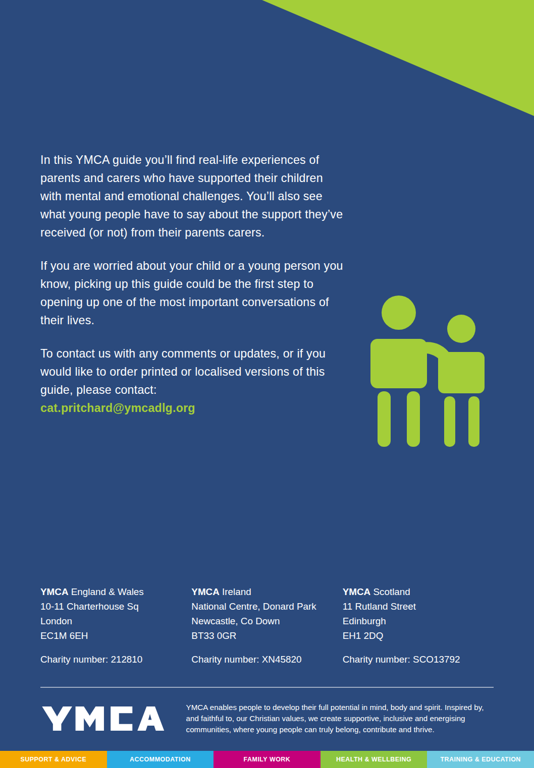In this YMCA guide you’ll find real-life experiences of parents and carers who have supported their children with mental and emotional challenges. You’ll also see what young people have to say about the support they’ve received (or not) from their parents carers.
If you are worried about your child or a young person you know, picking up this guide could be the first step to opening up one of the most important conversations of their lives.
To contact us with any comments or updates, or if you would like to order printed or localised versions of this guide, please contact:
cat.pritchard@ymcadlg.org
YMCA England & Wales
10-11 Charterhouse Sq
London
EC1M 6EH Charity number: 212810
YMCA Ireland
National Centre, Donard Park
Newcastle, Co Down
BT33 0GR Charity number: XN45820
YMCA Scotland
11 Rutland Street
Edinburgh
EH1 2DQ Charity number: SCO13792
YMCA enables people to develop their full potential in mind, body and spirit. Inspired by, and faithful to, our Christian values, we create supportive, inclusive and energising communities, where young people can truly belong, contribute and thrive.
Support & Advice
Accommodation
Family Work
Health & Wellbeing
Training & Education